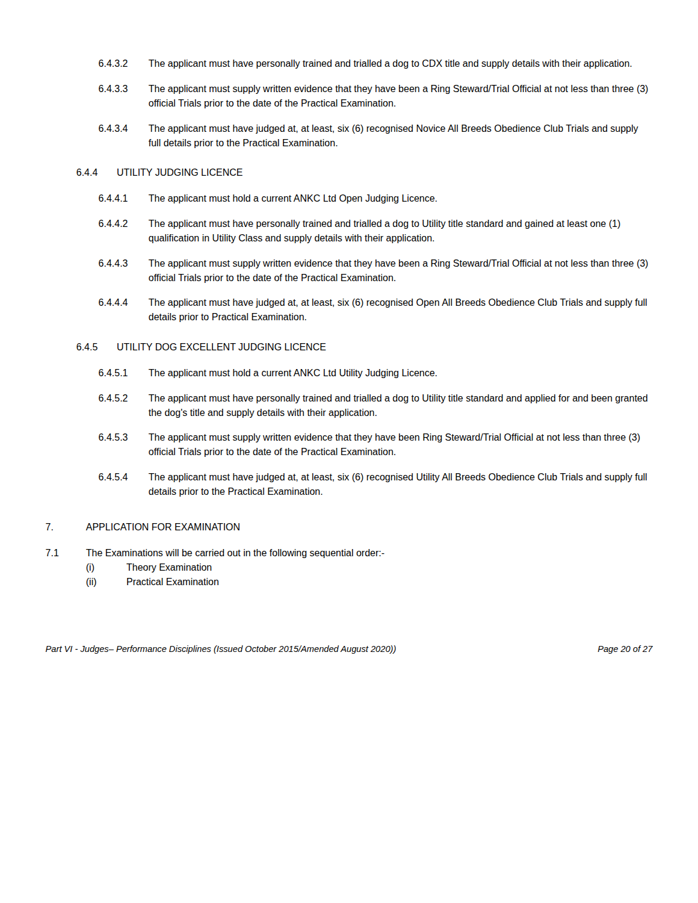6.4.3.2
The applicant must have personally trained and trialled a dog to CDX title and supply details with their application.
6.4.3.3
The applicant must supply written evidence that they have been a Ring Steward/Trial Official at not less than three (3) official Trials prior to the date of the Practical Examination.
6.4.3.4
The applicant must have judged at, at least, six (6) recognised Novice All Breeds Obedience Club Trials and supply full details prior to the Practical Examination.
6.4.4
UTILITY JUDGING LICENCE
6.4.4.1
The applicant must hold a current ANKC Ltd Open Judging Licence.
6.4.4.2
The applicant must have personally trained and trialled a dog to Utility title standard and gained at least one (1) qualification in Utility Class and supply details with their application.
6.4.4.3
The applicant must supply written evidence that they have been a Ring Steward/Trial Official at not less than three (3) official Trials prior to the date of the Practical Examination.
6.4.4.4
The applicant must have judged at, at least, six (6) recognised Open All Breeds Obedience Club Trials and supply full details prior to Practical Examination.
6.4.5
UTILITY DOG EXCELLENT JUDGING LICENCE
6.4.5.1
The applicant must hold a current ANKC Ltd Utility Judging Licence.
6.4.5.2
The applicant must have personally trained and trialled a dog to Utility title standard and applied for and been granted the dog's title and supply details with their application.
6.4.5.3
The applicant must supply written evidence that they have been Ring Steward/Trial Official at not less than three (3) official Trials prior to the date of the Practical Examination.
6.4.5.4
The applicant must have judged at, at least, six (6) recognised Utility All Breeds Obedience Club Trials and supply full details prior to the Practical Examination.
7.
APPLICATION FOR EXAMINATION
7.1
The Examinations will be carried out in the following sequential order:-
(i)
Theory Examination
(ii)
Practical Examination
Part VI - Judges– Performance Disciplines (Issued October 2015/Amended August 2020)) Page 20 of 27